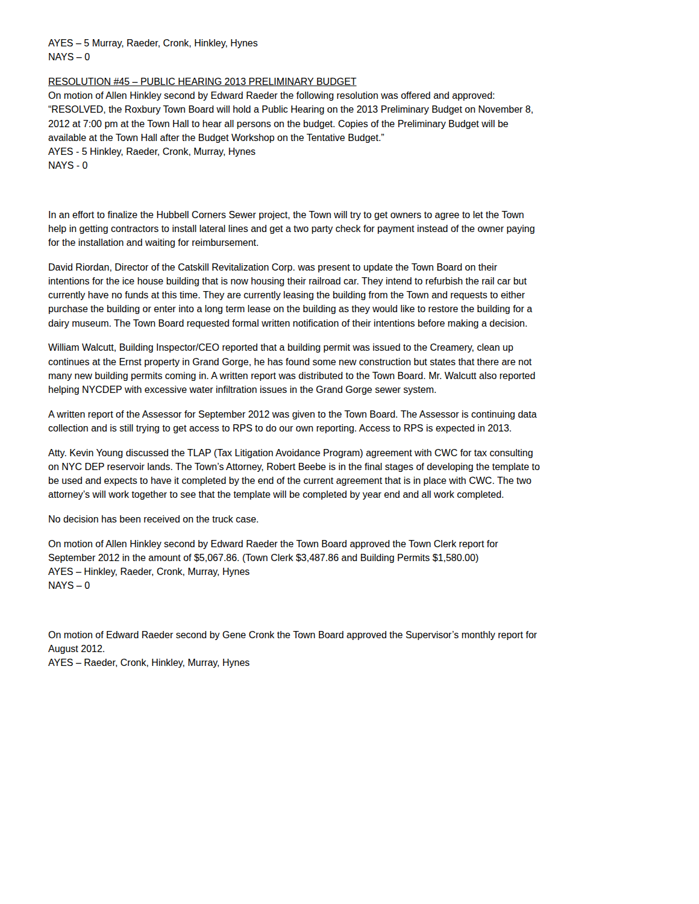AYES – 5 Murray, Raeder, Cronk, Hinkley, Hynes
NAYS – 0
RESOLUTION #45 – PUBLIC HEARING 2013 PRELIMINARY BUDGET
On motion of Allen Hinkley second by Edward Raeder the following resolution was offered and approved:
“RESOLVED, the Roxbury Town Board will hold a Public Hearing on the 2013 Preliminary Budget on November 8, 2012 at 7:00 pm at the Town Hall to hear all persons on the budget. Copies of the Preliminary Budget will be available at the Town Hall after the Budget Workshop on the Tentative Budget.”
AYES - 5 Hinkley, Raeder, Cronk, Murray, Hynes
NAYS - 0
In an effort to finalize the Hubbell Corners Sewer project, the Town will try to get owners to agree to let the Town help in getting contractors to install lateral lines and get a two party check for payment instead of the owner paying for the installation and waiting for reimbursement.
David Riordan, Director of the Catskill Revitalization Corp. was present to update the Town Board on their intentions for the ice house building that is now housing their railroad car. They intend to refurbish the rail car but currently have no funds at this time. They are currently leasing the building from the Town and requests to either purchase the building or enter into a long term lease on the building as they would like to restore the building for a dairy museum. The Town Board requested formal written notification of their intentions before making a decision.
William Walcutt, Building Inspector/CEO reported that a building permit was issued to the Creamery, clean up continues at the Ernst property in Grand Gorge, he has found some new construction but states that there are not many new building permits coming in. A written report was distributed to the Town Board. Mr. Walcutt also reported helping NYCDEP with excessive water infiltration issues in the Grand Gorge sewer system.
A written report of the Assessor for September 2012 was given to the Town Board. The Assessor is continuing data collection and is still trying to get access to RPS to do our own reporting. Access to RPS is expected in 2013.
Atty. Kevin Young discussed the TLAP (Tax Litigation Avoidance Program) agreement with CWC for tax consulting on NYC DEP reservoir lands. The Town’s Attorney, Robert Beebe is in the final stages of developing the template to be used and expects to have it completed by the end of the current agreement that is in place with CWC. The two attorney’s will work together to see that the template will be completed by year end and all work completed.
No decision has been received on the truck case.
On motion of Allen Hinkley second by Edward Raeder the Town Board approved the Town Clerk report for September 2012 in the amount of $5,067.86. (Town Clerk $3,487.86 and Building Permits $1,580.00)
AYES – Hinkley, Raeder, Cronk, Murray, Hynes
NAYS – 0
On motion of Edward Raeder second by Gene Cronk the Town Board approved the Supervisor’s monthly report for August 2012.
AYES – Raeder, Cronk, Hinkley, Murray, Hynes